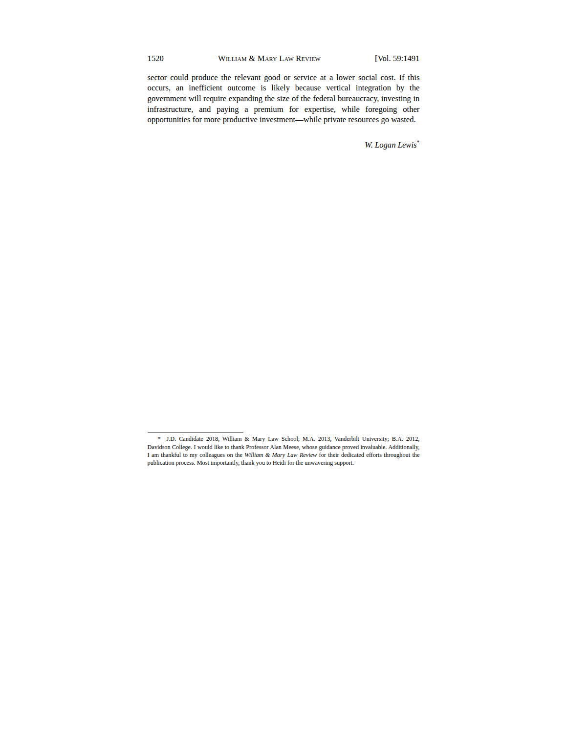1520 William & Mary Law Review [Vol. 59:1491
sector could produce the relevant good or service at a lower social cost. If this occurs, an inefficient outcome is likely because vertical integration by the government will require expanding the size of the federal bureaucracy, investing in infrastructure, and paying a premium for expertise, while foregoing other opportunities for more productive investment—while private resources go wasted.
W. Logan Lewis*
* J.D. Candidate 2018, William & Mary Law School; M.A. 2013, Vanderbilt University; B.A. 2012, Davidson College. I would like to thank Professor Alan Meese, whose guidance proved invaluable. Additionally, I am thankful to my colleagues on the William & Mary Law Review for their dedicated efforts throughout the publication process. Most importantly, thank you to Heidi for the unwavering support.